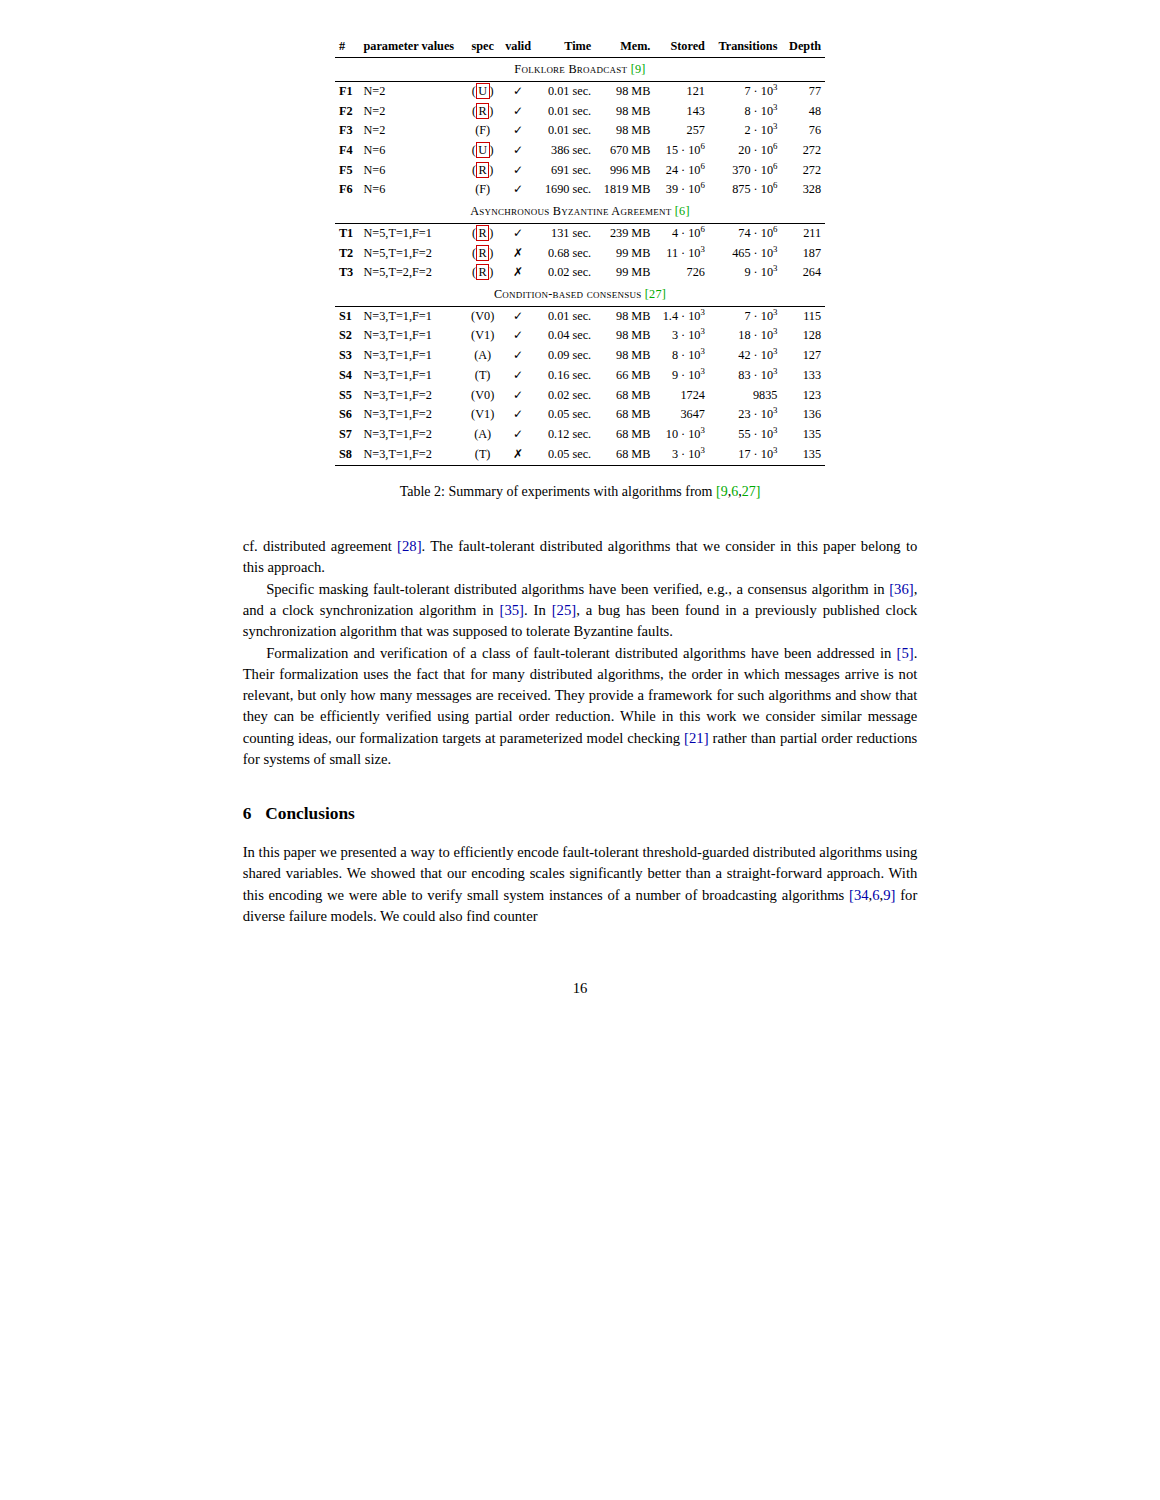| # | parameter values | spec | valid | Time | Mem. | Stored | Transitions | Depth |
| --- | --- | --- | --- | --- | --- | --- | --- | --- |
| Folklore Broadcast [9] |
| F1 | N=2 | ( U ) | ✓ | 0.01 sec. | 98 MB | 121 | 7 · 10 3 | 77 |
| F2 | N=2 | ( R ) | ✓ | 0.01 sec. | 98 MB | 143 | 8 · 10 3 | 48 |
| F3 | N=2 | (F) | ✓ | 0.01 sec. | 98 MB | 257 | 2 · 10 3 | 76 |
| F4 | N=6 | ( U ) | ✓ | 386 sec. | 670 MB | 15 · 10 6 | 20 · 10 6 | 272 |
| F5 | N=6 | ( R ) | ✓ | 691 sec. | 996 MB | 24 · 10 6 | 370 · 10 6 | 272 |
| F6 | N=6 | (F) | ✓ | 1690 sec. | 1819 MB | 39 · 10 6 | 875 · 10 6 | 328 |
| Asynchronous Byzantine Agreement [6] |
| T1 | N=5,T=1,F=1 | ( R ) | ✓ | 131 sec. | 239 MB | 4 · 10 6 | 74 · 10 6 | 211 |
| T2 | N=5,T=1,F=2 | ( R ) | ✗ | 0.68 sec. | 99 MB | 11 · 10 3 | 465 · 10 3 | 187 |
| T3 | N=5,T=2,F=2 | ( R ) | ✗ | 0.02 sec. | 99 MB | 726 | 9 · 10 3 | 264 |
| Condition-based consensus [27] |
| S1 | N=3,T=1,F=1 | (V0) | ✓ | 0.01 sec. | 98 MB | 1.4 · 10 3 | 7 · 10 3 | 115 |
| S2 | N=3,T=1,F=1 | (V1) | ✓ | 0.04 sec. | 98 MB | 3 · 10 3 | 18 · 10 3 | 128 |
| S3 | N=3,T=1,F=1 | (A) | ✓ | 0.09 sec. | 98 MB | 8 · 10 3 | 42 · 10 3 | 127 |
| S4 | N=3,T=1,F=1 | (T) | ✓ | 0.16 sec. | 66 MB | 9 · 10 3 | 83 · 10 3 | 133 |
| S5 | N=3,T=1,F=2 | (V0) | ✓ | 0.02 sec. | 68 MB | 1724 | 9835 | 123 |
| S6 | N=3,T=1,F=2 | (V1) | ✓ | 0.05 sec. | 68 MB | 3647 | 23 · 10 3 | 136 |
| S7 | N=3,T=1,F=2 | (A) | ✓ | 0.12 sec. | 68 MB | 10 · 10 3 | 55 · 10 3 | 135 |
| S8 | N=3,T=1,F=2 | (T) | ✗ | 0.05 sec. | 68 MB | 3 · 10 3 | 17 · 10 3 | 135 |
Table 2: Summary of experiments with algorithms from [9,6,27]
cf. distributed agreement [28]. The fault-tolerant distributed algorithms that we consider in this paper belong to this approach.
Specific masking fault-tolerant distributed algorithms have been verified, e.g., a consensus algorithm in [36], and a clock synchronization algorithm in [35]. In [25], a bug has been found in a previously published clock synchronization algorithm that was supposed to tolerate Byzantine faults.
Formalization and verification of a class of fault-tolerant distributed algorithms have been addressed in [5]. Their formalization uses the fact that for many distributed algorithms, the order in which messages arrive is not relevant, but only how many messages are received. They provide a framework for such algorithms and show that they can be efficiently verified using partial order reduction. While in this work we consider similar message counting ideas, our formalization targets at parameterized model checking [21] rather than partial order reductions for systems of small size.
6 Conclusions
In this paper we presented a way to efficiently encode fault-tolerant threshold-guarded distributed algorithms using shared variables. We showed that our encoding scales significantly better than a straight-forward approach. With this encoding we were able to verify small system instances of a number of broadcasting algorithms [34,6,9] for diverse failure models. We could also find counter
16